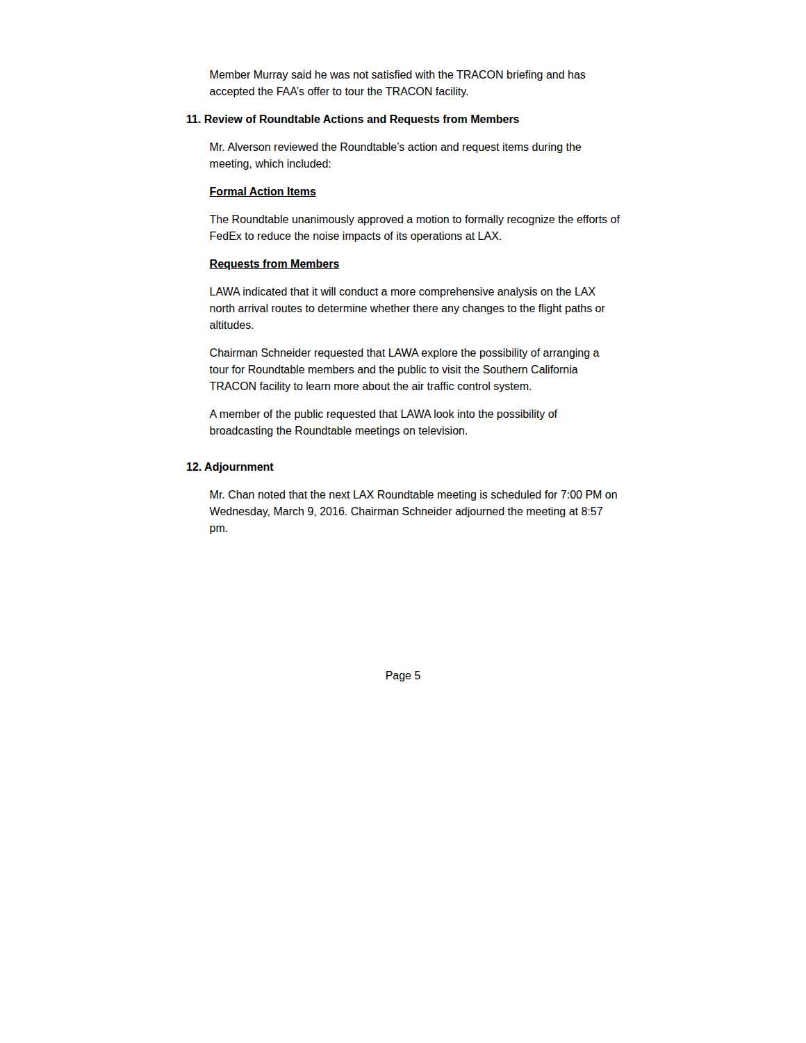Member Murray said he was not satisfied with the TRACON briefing and has accepted the FAA’s offer to tour the TRACON facility.
11. Review of Roundtable Actions and Requests from Members
Mr. Alverson reviewed the Roundtable’s action and request items during the meeting, which included:
Formal Action Items
The Roundtable unanimously approved a motion to formally recognize the efforts of FedEx to reduce the noise impacts of its operations at LAX.
Requests from Members
LAWA indicated that it will conduct a more comprehensive analysis on the LAX north arrival routes to determine whether there any changes to the flight paths or altitudes.
Chairman Schneider requested that LAWA explore the possibility of arranging a tour for Roundtable members and the public to visit the Southern California TRACON facility to learn more about the air traffic control system.
A member of the public requested that LAWA look into the possibility of broadcasting the Roundtable meetings on television.
12. Adjournment
Mr. Chan noted that the next LAX Roundtable meeting is scheduled for 7:00 PM on Wednesday, March 9, 2016. Chairman Schneider adjourned the meeting at 8:57 pm.
Page 5